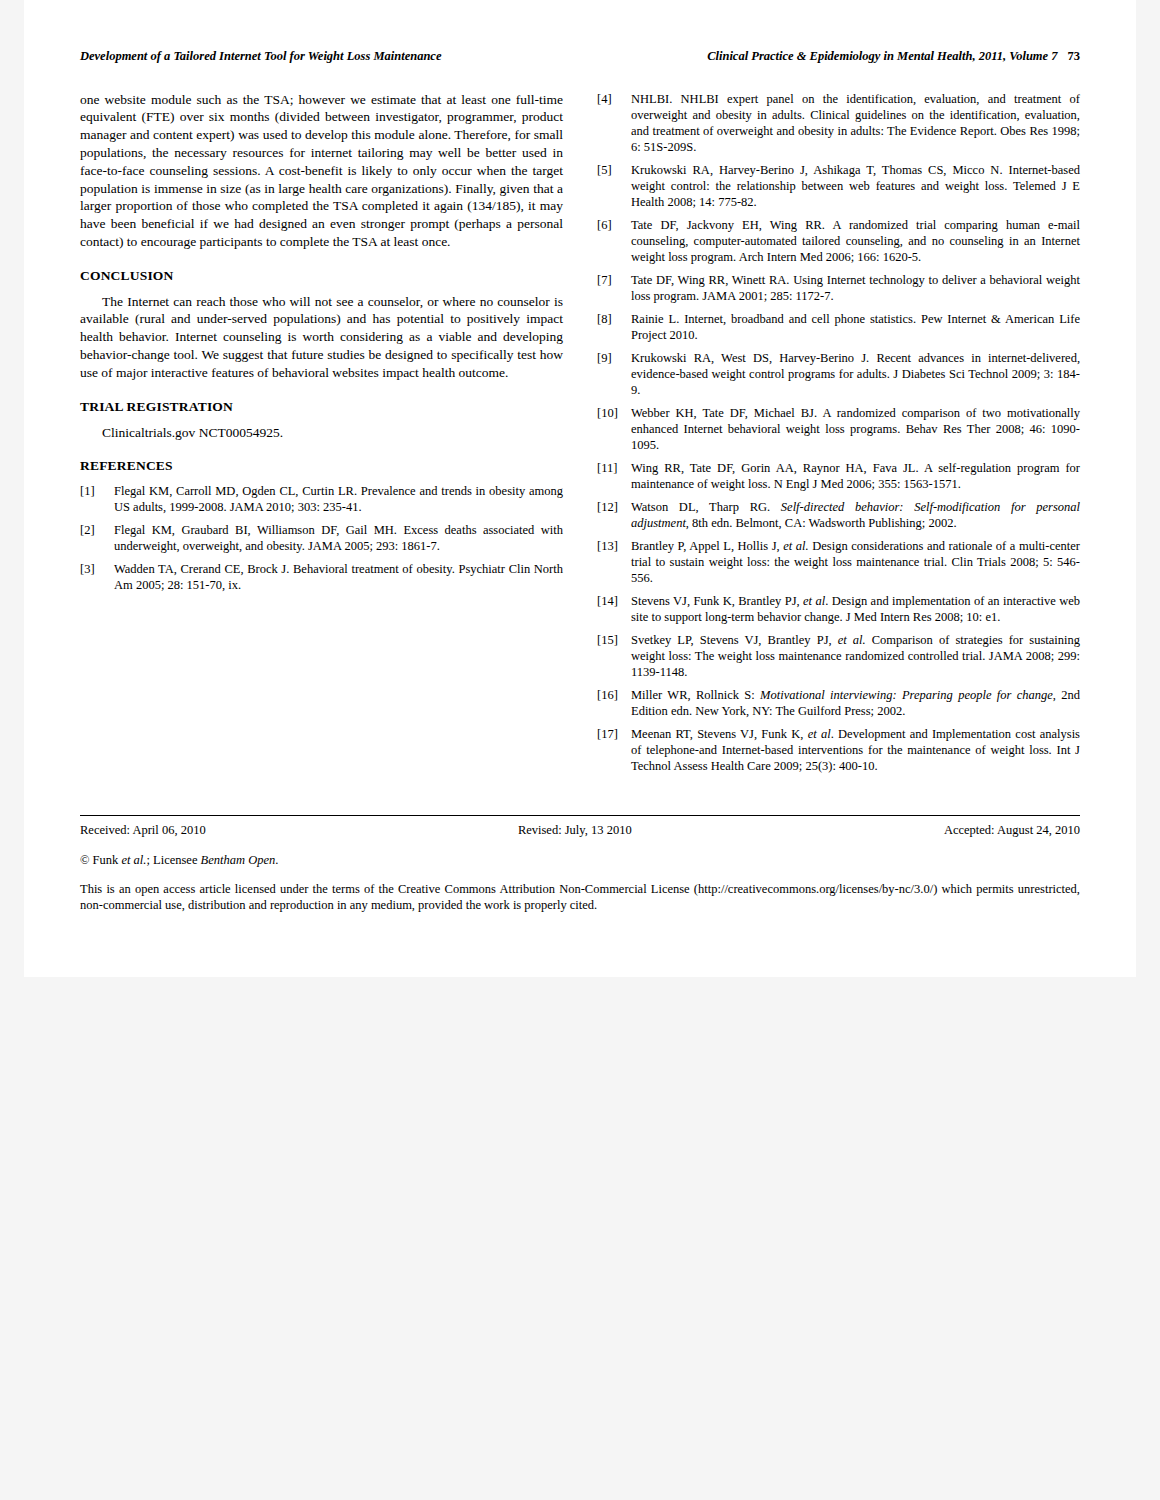Development of a Tailored Internet Tool for Weight Loss Maintenance
Clinical Practice & Epidemiology in Mental Health, 2011, Volume 773
one website module such as the TSA; however we estimate that at least one full-time equivalent (FTE) over six months (divided between investigator, programmer, product manager and content expert) was used to develop this module alone. Therefore, for small populations, the necessary resources for internet tailoring may well be better used in face-to-face counseling sessions. A cost-benefit is likely to only occur when the target population is immense in size (as in large health care organizations). Finally, given that a larger proportion of those who completed the TSA completed it again (134/185), it may have been beneficial if we had designed an even stronger prompt (perhaps a personal contact) to encourage participants to complete the TSA at least once.
CONCLUSION
The Internet can reach those who will not see a counselor, or where no counselor is available (rural and under-served populations) and has potential to positively impact health behavior. Internet counseling is worth considering as a viable and developing behavior-change tool. We suggest that future studies be designed to specifically test how use of major interactive features of behavioral websites impact health outcome.
TRIAL REGISTRATION
Clinicaltrials.gov NCT00054925.
REFERENCES
[1] Flegal KM, Carroll MD, Ogden CL, Curtin LR. Prevalence and trends in obesity among US adults, 1999-2008. JAMA 2010; 303: 235-41.
[2] Flegal KM, Graubard BI, Williamson DF, Gail MH. Excess deaths associated with underweight, overweight, and obesity. JAMA 2005; 293: 1861-7.
[3] Wadden TA, Crerand CE, Brock J. Behavioral treatment of obesity. Psychiatr Clin North Am 2005; 28: 151-70, ix.
[4] NHLBI. NHLBI expert panel on the identification, evaluation, and treatment of overweight and obesity in adults. Clinical guidelines on the identification, evaluation, and treatment of overweight and obesity in adults: The Evidence Report. Obes Res 1998; 6: 51S-209S.
[5] Krukowski RA, Harvey-Berino J, Ashikaga T, Thomas CS, Micco N. Internet-based weight control: the relationship between web features and weight loss. Telemed J E Health 2008; 14: 775-82.
[6] Tate DF, Jackvony EH, Wing RR. A randomized trial comparing human e-mail counseling, computer-automated tailored counseling, and no counseling in an Internet weight loss program. Arch Intern Med 2006; 166: 1620-5.
[7] Tate DF, Wing RR, Winett RA. Using Internet technology to deliver a behavioral weight loss program. JAMA 2001; 285: 1172-7.
[8] Rainie L. Internet, broadband and cell phone statistics. Pew Internet & American Life Project 2010.
[9] Krukowski RA, West DS, Harvey-Berino J. Recent advances in internet-delivered, evidence-based weight control programs for adults. J Diabetes Sci Technol 2009; 3: 184-9.
[10] Webber KH, Tate DF, Michael BJ. A randomized comparison of two motivationally enhanced Internet behavioral weight loss programs. Behav Res Ther 2008; 46: 1090-1095.
[11] Wing RR, Tate DF, Gorin AA, Raynor HA, Fava JL. A self-regulation program for maintenance of weight loss. N Engl J Med 2006; 355: 1563-1571.
[12] Watson DL, Tharp RG. Self-directed behavior: Self-modification for personal adjustment, 8th edn. Belmont, CA: Wadsworth Publishing; 2002.
[13] Brantley P, Appel L, Hollis J, et al. Design considerations and rationale of a multi-center trial to sustain weight loss: the weight loss maintenance trial. Clin Trials 2008; 5: 546-556.
[14] Stevens VJ, Funk K, Brantley PJ, et al. Design and implementation of an interactive web site to support long-term behavior change. J Med Intern Res 2008; 10: e1.
[15] Svetkey LP, Stevens VJ, Brantley PJ, et al. Comparison of strategies for sustaining weight loss: The weight loss maintenance randomized controlled trial. JAMA 2008; 299: 1139-1148.
[16] Miller WR, Rollnick S: Motivational interviewing: Preparing people for change, 2nd Edition edn. New York, NY: The Guilford Press; 2002.
[17] Meenan RT, Stevens VJ, Funk K, et al. Development and Implementation cost analysis of telephone-and Internet-based interventions for the maintenance of weight loss. Int J Technol Assess Health Care 2009; 25(3): 400-10.
Received: April 06, 2010 Revised: July, 13 2010 Accepted: August 24, 2010
© Funk et al.; Licensee Bentham Open.
This is an open access article licensed under the terms of the Creative Commons Attribution Non-Commercial License (http://creativecommons.org/licenses/by-nc/3.0/) which permits unrestricted, non-commercial use, distribution and reproduction in any medium, provided the work is properly cited.